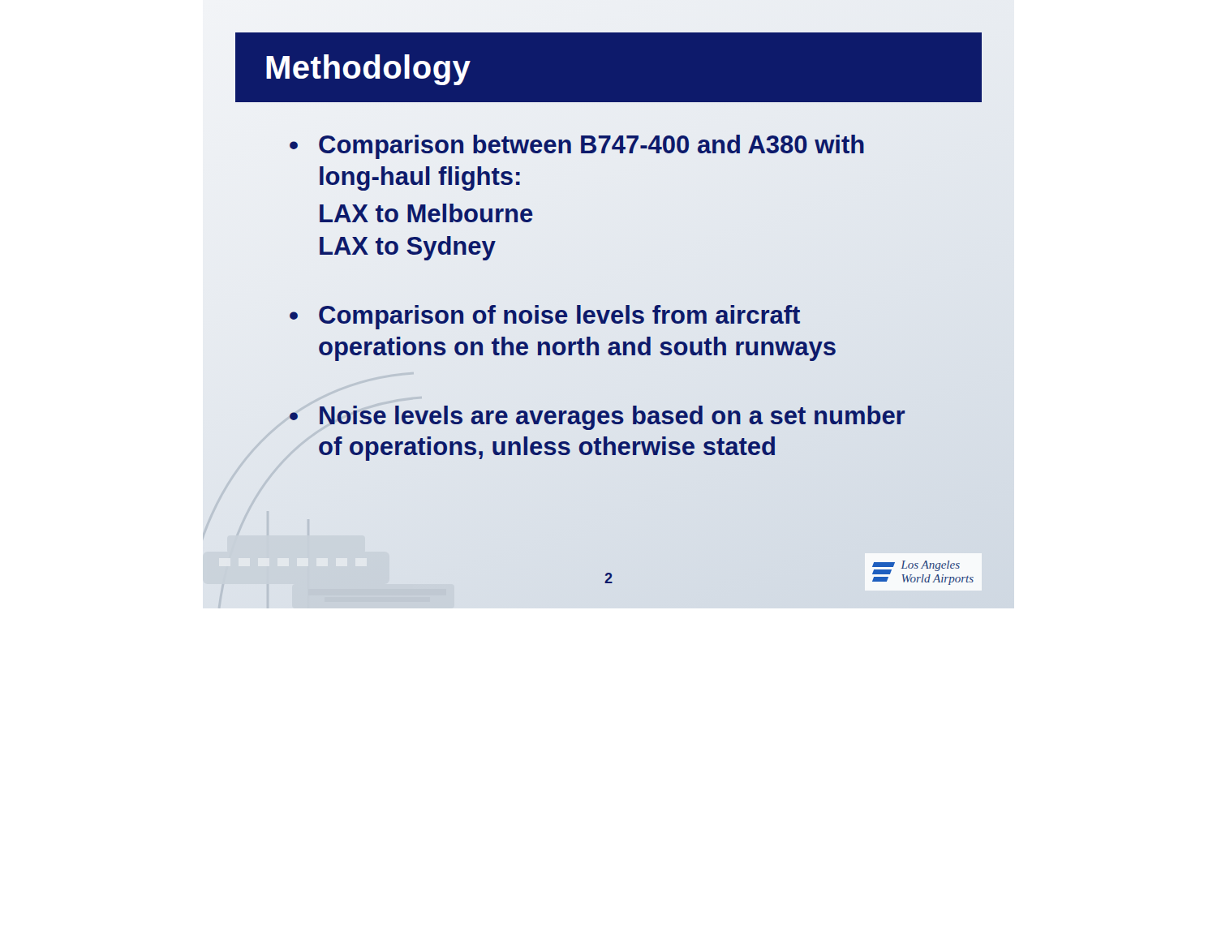Methodology
Comparison between B747-400 and A380 with long-haul flights:
LAX to Melbourne
LAX to Sydney
Comparison of noise levels from aircraft operations on the north and south runways
Noise levels are averages based on a set number of operations, unless otherwise stated
2
Los Angeles
World Airports